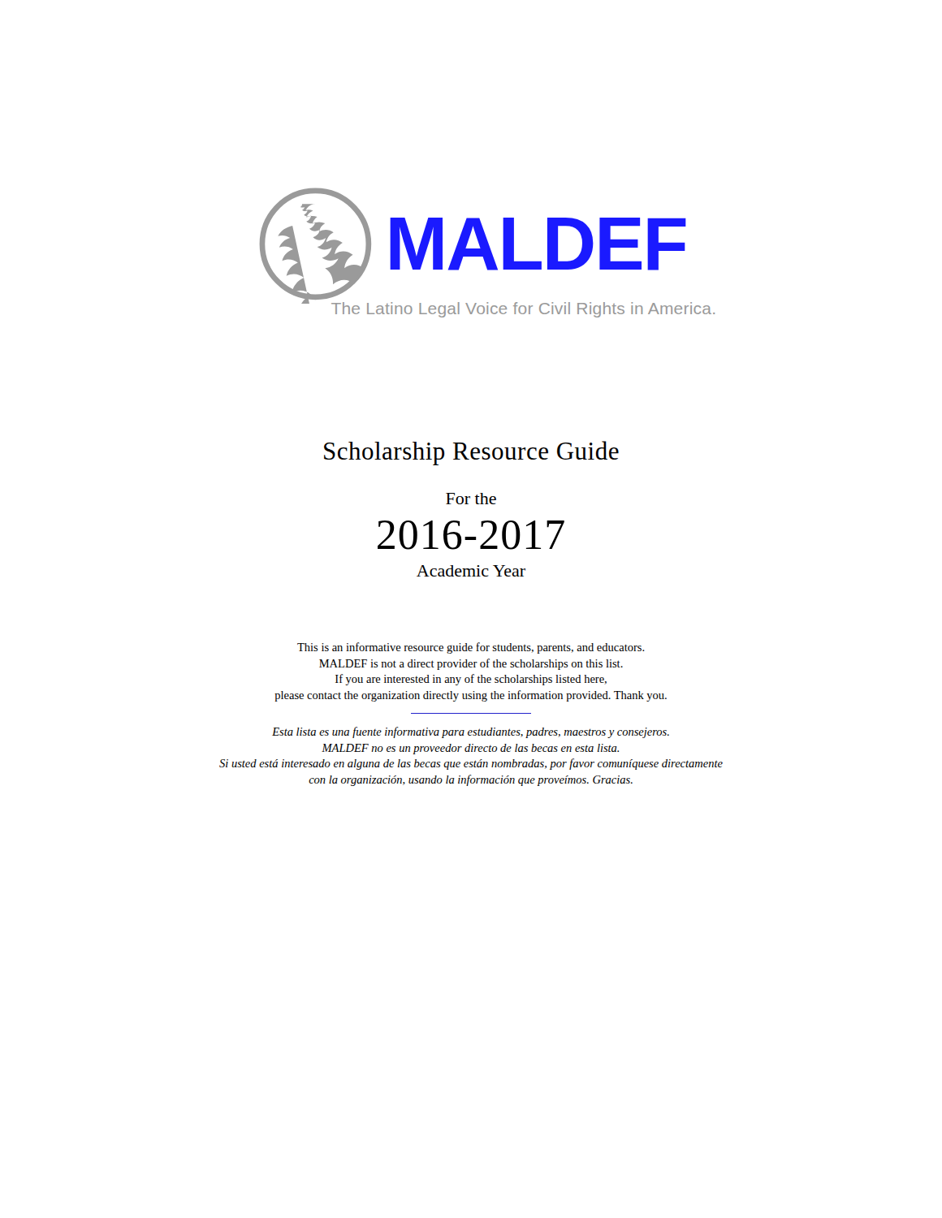MALDEF
The Latino Legal Voice for Civil Rights in America.
Scholarship Resource Guide
For the
2016-2017
Academic Year
This is an informative resource guide for students, parents, and educators.
MALDEF is not a direct provider of the scholarships on this list.
If you are interested in any of the scholarships listed here,
please contact the organization directly using the information provided. Thank you.
Esta lista es una fuente informativa para estudiantes, padres, maestros y consejeros.
MALDEF no es un proveedor directo de las becas en esta lista.
Si usted está interesado en alguna de las becas que están nombradas, por favor comuníquese directamente con la organización, usando la información que proveímos. Gracias.